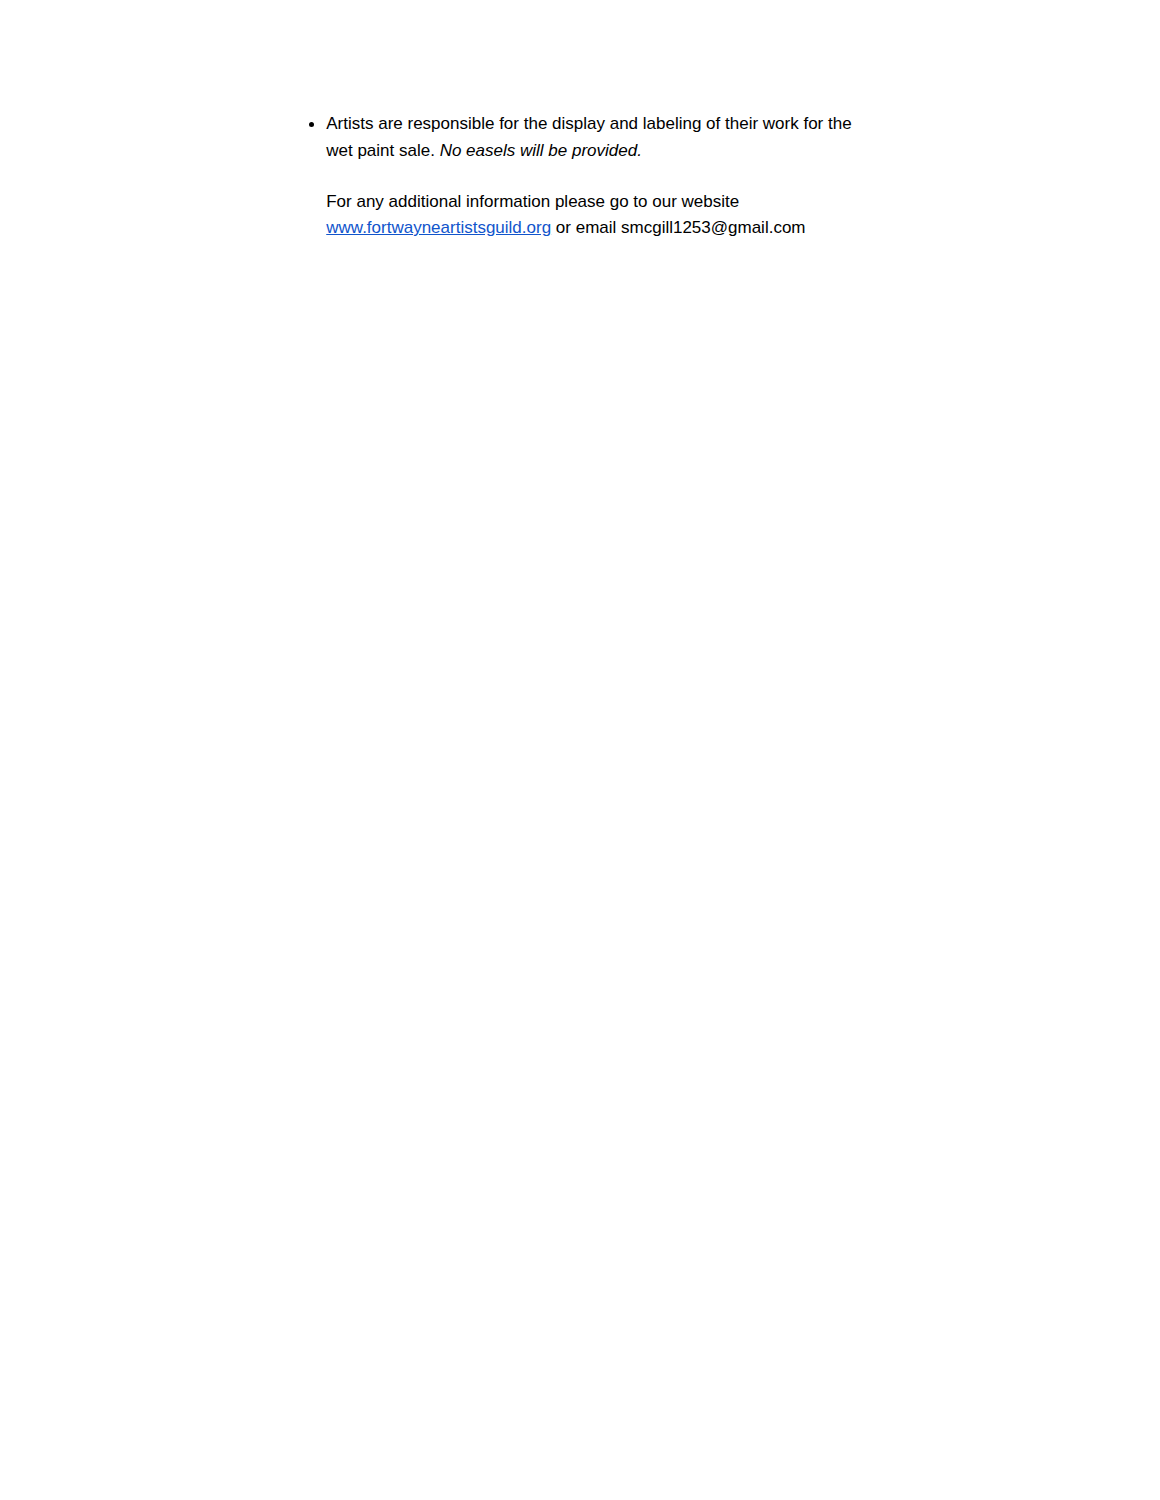Artists are responsible for the display and labeling of their work for the wet paint sale. No easels will be provided.
For any additional information please go to our website www.fortwayneartistsguild.org or email smcgill1253@gmail.com